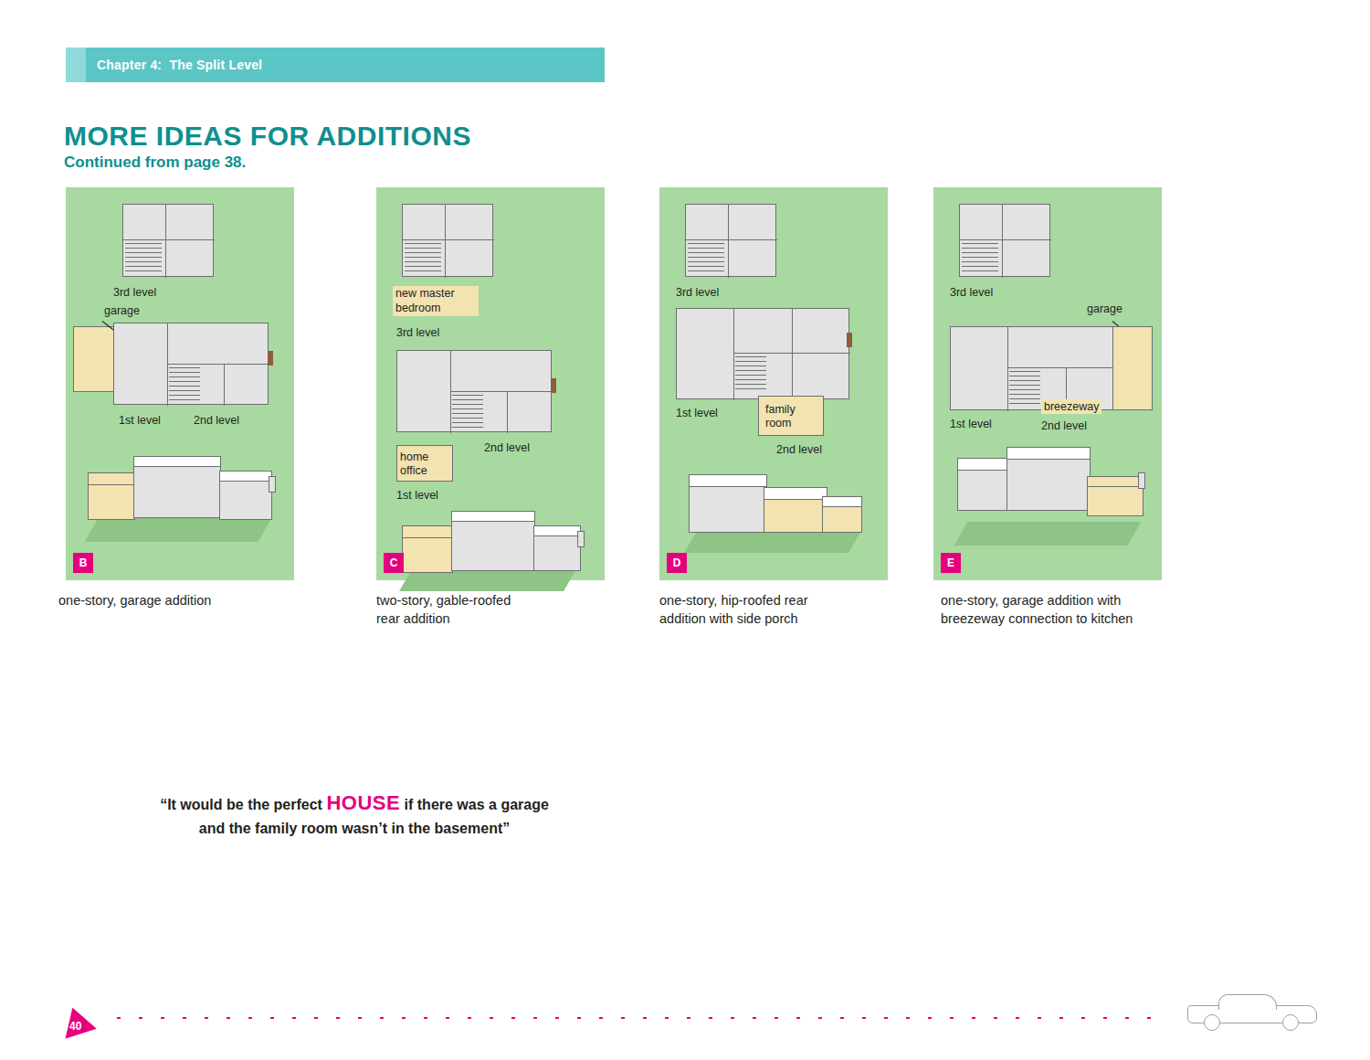Chapter 4: The Split Level
MORE IDEAS FOR ADDITIONS
Continued from page 38.
3rd level
garage
1st level
2nd level
B
new master
bedroom
3rd level
2nd level
home
office
1st level
C
3rd level
1st level
family
room
2nd level
D
3rd level
garage
1st level
breezeway
2nd level
E
one-story, garage addition
two-story, gable-roofed
rear addition
one-story, hip-roofed rear
addition with side porch
one-story, garage addition with
breezeway connection to kitchen
“It would be the perfect HOUSE if there was a garage
and the family room wasn’t in the basement”
40